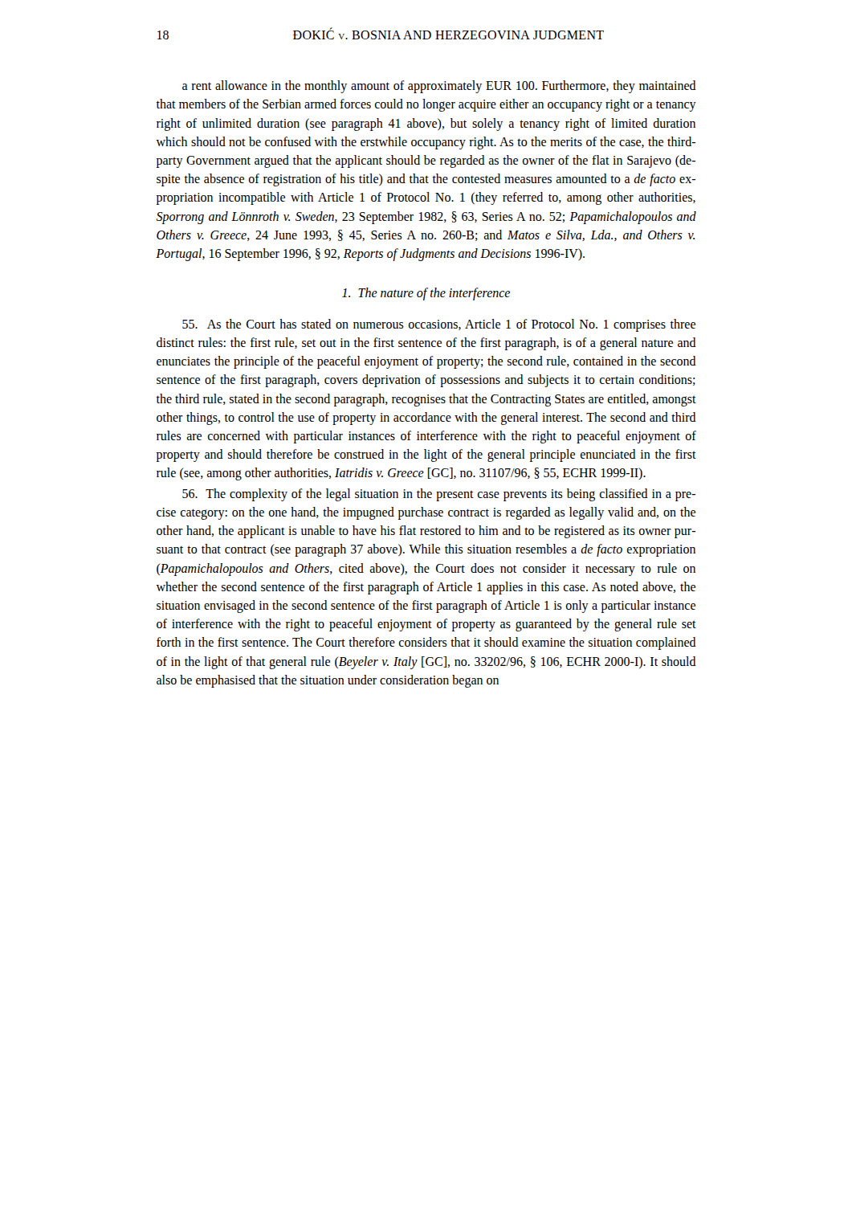18 ĐOKIĆ v. BOSNIA AND HERZEGOVINA JUDGMENT
a rent allowance in the monthly amount of approximately EUR 100. Furthermore, they maintained that members of the Serbian armed forces could no longer acquire either an occupancy right or a tenancy right of unlimited duration (see paragraph 41 above), but solely a tenancy right of limited duration which should not be confused with the erstwhile occupancy right. As to the merits of the case, the third-party Government argued that the applicant should be regarded as the owner of the flat in Sarajevo (despite the absence of registration of his title) and that the contested measures amounted to a de facto expropriation incompatible with Article 1 of Protocol No. 1 (they referred to, among other authorities, Sporrong and Lönnroth v. Sweden, 23 September 1982, § 63, Series A no. 52; Papamichalopoulos and Others v. Greece, 24 June 1993, § 45, Series A no. 260-B; and Matos e Silva, Lda., and Others v. Portugal, 16 September 1996, § 92, Reports of Judgments and Decisions 1996-IV).
1. The nature of the interference
55. As the Court has stated on numerous occasions, Article 1 of Protocol No. 1 comprises three distinct rules: the first rule, set out in the first sentence of the first paragraph, is of a general nature and enunciates the principle of the peaceful enjoyment of property; the second rule, contained in the second sentence of the first paragraph, covers deprivation of possessions and subjects it to certain conditions; the third rule, stated in the second paragraph, recognises that the Contracting States are entitled, amongst other things, to control the use of property in accordance with the general interest. The second and third rules are concerned with particular instances of interference with the right to peaceful enjoyment of property and should therefore be construed in the light of the general principle enunciated in the first rule (see, among other authorities, Iatridis v. Greece [GC], no. 31107/96, § 55, ECHR 1999-II).
56. The complexity of the legal situation in the present case prevents its being classified in a precise category: on the one hand, the impugned purchase contract is regarded as legally valid and, on the other hand, the applicant is unable to have his flat restored to him and to be registered as its owner pursuant to that contract (see paragraph 37 above). While this situation resembles a de facto expropriation (Papamichalopoulos and Others, cited above), the Court does not consider it necessary to rule on whether the second sentence of the first paragraph of Article 1 applies in this case. As noted above, the situation envisaged in the second sentence of the first paragraph of Article 1 is only a particular instance of interference with the right to peaceful enjoyment of property as guaranteed by the general rule set forth in the first sentence. The Court therefore considers that it should examine the situation complained of in the light of that general rule (Beyeler v. Italy [GC], no. 33202/96, § 106, ECHR 2000-I). It should also be emphasised that the situation under consideration began on